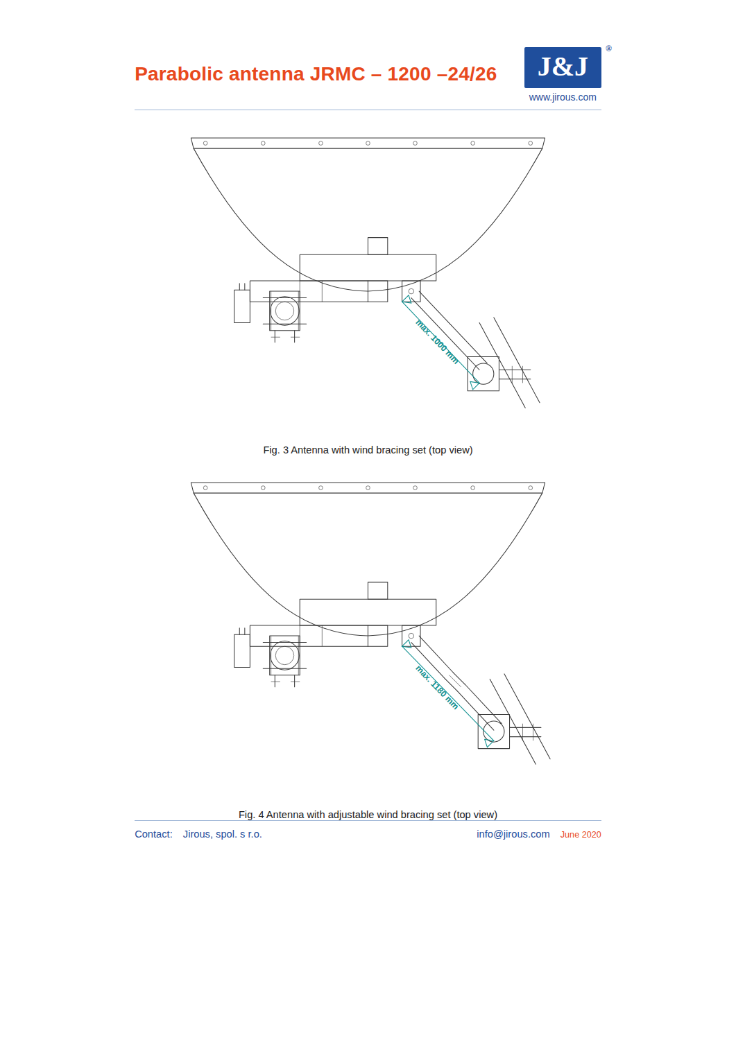Parabolic antenna JRMC – 1200 –24/26
J&J® www.jirous.com
max. 1000 mm
Fig. 3 Antenna with wind bracing set (top view)
max. 1180 mm
Fig. 4 Antenna with adjustable wind bracing set (top view)
Contact: Jirous, spol. s r.o.
info@jirous.comJune 2020